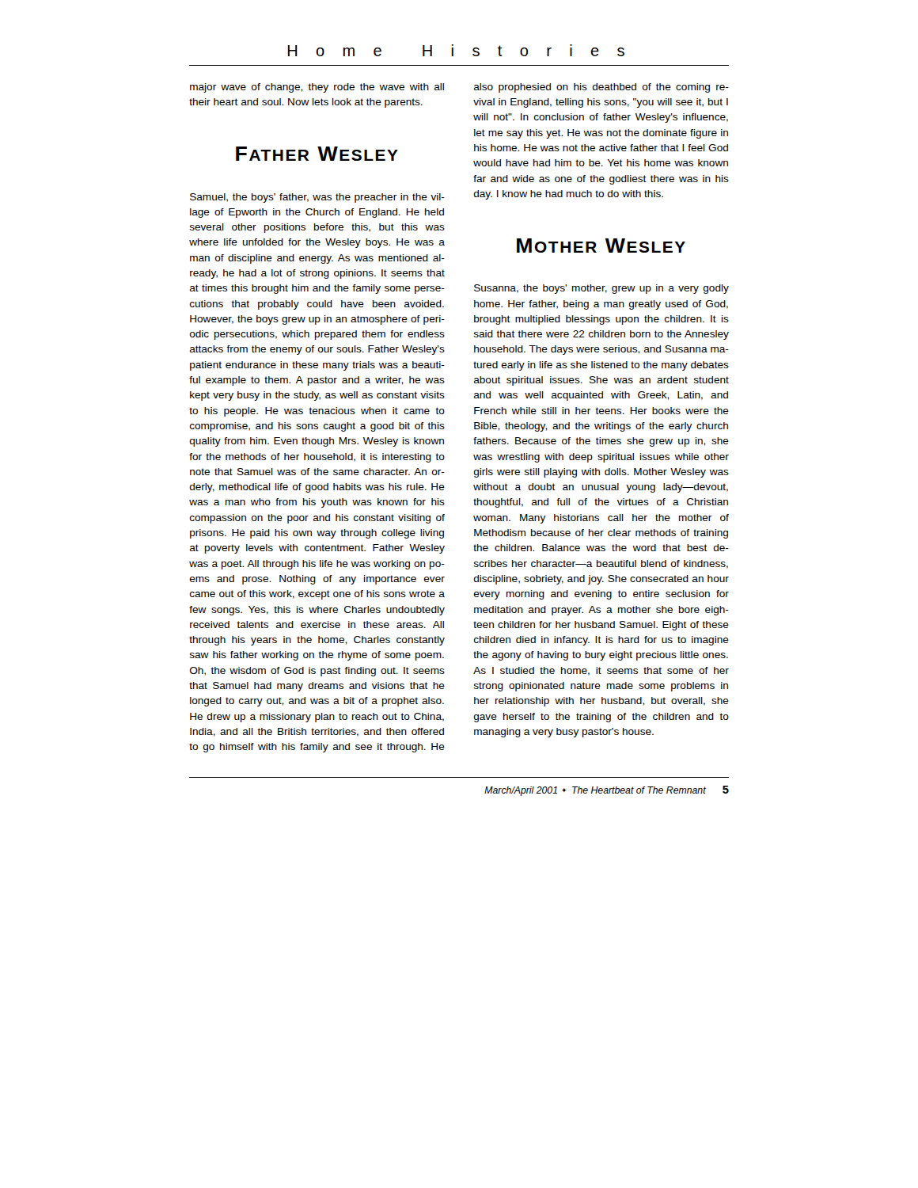H o m e H i s t o r i e s
major wave of change, they rode the wave with all their heart and soul. Now lets look at the parents.
FATHER WESLEY
Samuel, the boys' father, was the preacher in the village of Epworth in the Church of England. He held several other positions before this, but this was where life unfolded for the Wesley boys. He was a man of discipline and energy. As was mentioned already, he had a lot of strong opinions. It seems that at times this brought him and the family some persecutions that probably could have been avoided. However, the boys grew up in an atmosphere of periodic persecutions, which prepared them for endless attacks from the enemy of our souls. Father Wesley's patient endurance in these many trials was a beautiful example to them. A pastor and a writer, he was kept very busy in the study, as well as constant visits to his people. He was tenacious when it came to compromise, and his sons caught a good bit of this quality from him. Even though Mrs. Wesley is known for the methods of her household, it is interesting to note that Samuel was of the same character. An orderly, methodical life of good habits was his rule. He was a man who from his youth was known for his compassion on the poor and his constant visiting of prisons. He paid his own way through college living at poverty levels with contentment. Father Wesley was a poet. All through his life he was working on poems and prose. Nothing of any importance ever came out of this work, except one of his sons wrote a few songs. Yes, this is where Charles undoubtedly received talents and exercise in these areas. All through his years in the home, Charles constantly saw his father working on the rhyme of some poem. Oh, the wisdom of God is past finding out. It seems that Samuel had many dreams and visions that he longed to carry out, and was a bit of a prophet also. He drew up a missionary plan to reach out to China, India, and all the British territories, and then offered to go himself with his family and see it through. He also prophesied on his deathbed of the coming revival in England, telling his sons, "you will see it, but I will not". In conclusion of father Wesley's influence, let me say this yet. He was not the dominate figure in his home. He was not the active father that I feel God would have had him to be. Yet his home was known far and wide as one of the godliest there was in his day. I know he had much to do with this.
MOTHER WESLEY
Susanna, the boys' mother, grew up in a very godly home. Her father, being a man greatly used of God, brought multiplied blessings upon the children. It is said that there were 22 children born to the Annesley household. The days were serious, and Susanna matured early in life as she listened to the many debates about spiritual issues. She was an ardent student and was well acquainted with Greek, Latin, and French while still in her teens. Her books were the Bible, theology, and the writings of the early church fathers. Because of the times she grew up in, she was wrestling with deep spiritual issues while other girls were still playing with dolls. Mother Wesley was without a doubt an unusual young lady—devout, thoughtful, and full of the virtues of a Christian woman. Many historians call her the mother of Methodism because of her clear methods of training the children. Balance was the word that best describes her character—a beautiful blend of kindness, discipline, sobriety, and joy. She consecrated an hour every morning and evening to entire seclusion for meditation and prayer. As a mother she bore eighteen children for her husband Samuel. Eight of these children died in infancy. It is hard for us to imagine the agony of having to bury eight precious little ones. As I studied the home, it seems that some of her strong opinionated nature made some problems in her relationship with her husband, but overall, she gave herself to the training of the children and to managing a very busy pastor's house.
March/April 2001 ✦ The Heartbeat of The Remnant 5